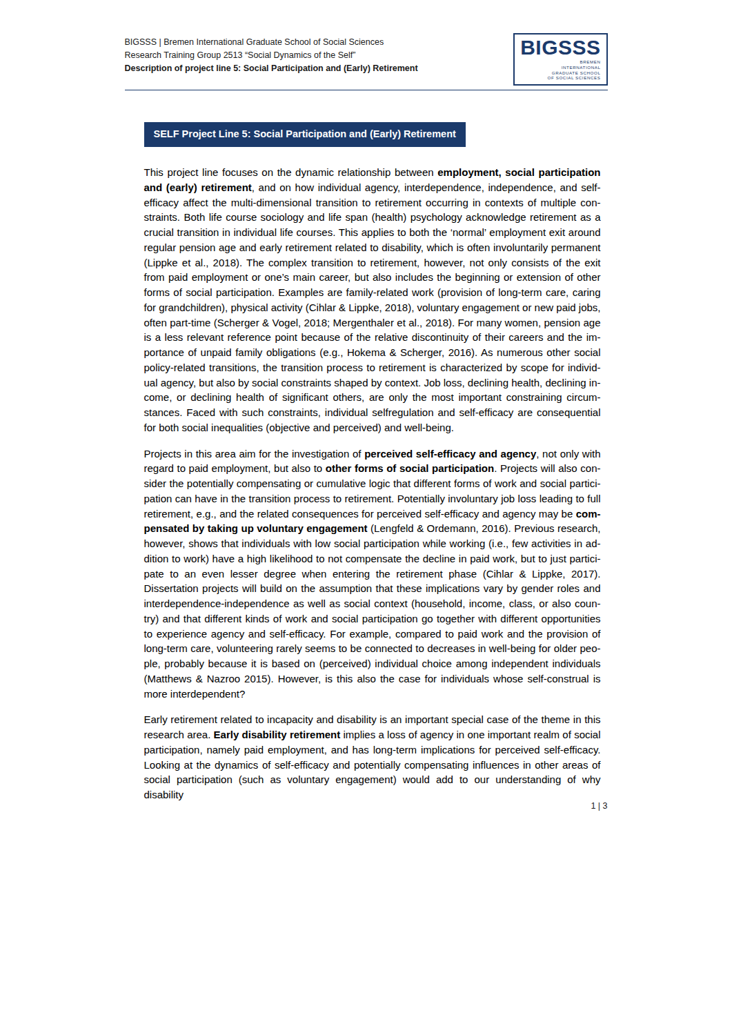BIGSSS | Bremen International Graduate School of Social Sciences
Research Training Group 2513 “Social Dynamics of the Self”
Description of project line 5: Social Participation and (Early) Retirement
BIGSSS
Bremen
International
Graduate School
of Social Sciences
SELF Project Line 5: Social Participation and (Early) Retirement
This project line focuses on the dynamic relationship between employment, social participation and (early) retirement, and on how individual agency, interdependence, independence, and self-efficacy affect the multi-dimensional transition to retirement occurring in contexts of multiple constraints. Both life course sociology and life span (health) psychology acknowledge retirement as a crucial transition in individual life courses. This applies to both the ‘normal’ employment exit around regular pension age and early retirement related to disability, which is often involuntarily permanent (Lippke et al., 2018). The complex transition to retirement, however, not only consists of the exit from paid employment or one’s main career, but also includes the beginning or extension of other forms of social participation. Examples are family-related work (provision of long-term care, caring for grandchildren), physical activity (Cihlar & Lippke, 2018), voluntary engagement or new paid jobs, often part-time (Scherger & Vogel, 2018; Mergenthaler et al., 2018). For many women, pension age is a less relevant reference point because of the relative discontinuity of their careers and the importance of unpaid family obligations (e.g., Hokema & Scherger, 2016). As numerous other social policy-related transitions, the transition process to retirement is characterized by scope for individual agency, but also by social constraints shaped by context. Job loss, declining health, declining income, or declining health of significant others, are only the most important constraining circumstances. Faced with such constraints, individual selfregulation and self-efficacy are consequential for both social inequalities (objective and perceived) and well-being.
Projects in this area aim for the investigation of perceived self-efficacy and agency, not only with regard to paid employment, but also to other forms of social participation. Projects will also consider the potentially compensating or cumulative logic that different forms of work and social participation can have in the transition process to retirement. Potentially involuntary job loss leading to full retirement, e.g., and the related consequences for perceived self-efficacy and agency may be compensated by taking up voluntary engagement (Lengfeld & Ordemann, 2016). Previous research, however, shows that individuals with low social participation while working (i.e., few activities in addition to work) have a high likelihood to not compensate the decline in paid work, but to just participate to an even lesser degree when entering the retirement phase (Cihlar & Lippke, 2017). Dissertation projects will build on the assumption that these implications vary by gender roles and interdependence-independence as well as social context (household, income, class, or also country) and that different kinds of work and social participation go together with different opportunities to experience agency and self-efficacy. For example, compared to paid work and the provision of long-term care, volunteering rarely seems to be connected to decreases in well-being for older people, probably because it is based on (perceived) individual choice among independent individuals (Matthews & Nazroo 2015). However, is this also the case for individuals whose self-construal is more interdependent?
Early retirement related to incapacity and disability is an important special case of the theme in this research area. Early disability retirement implies a loss of agency in one important realm of social participation, namely paid employment, and has long-term implications for perceived self-efficacy. Looking at the dynamics of self-efficacy and potentially compensating influences in other areas of social participation (such as voluntary engagement) would add to our understanding of why disability
1 | 3